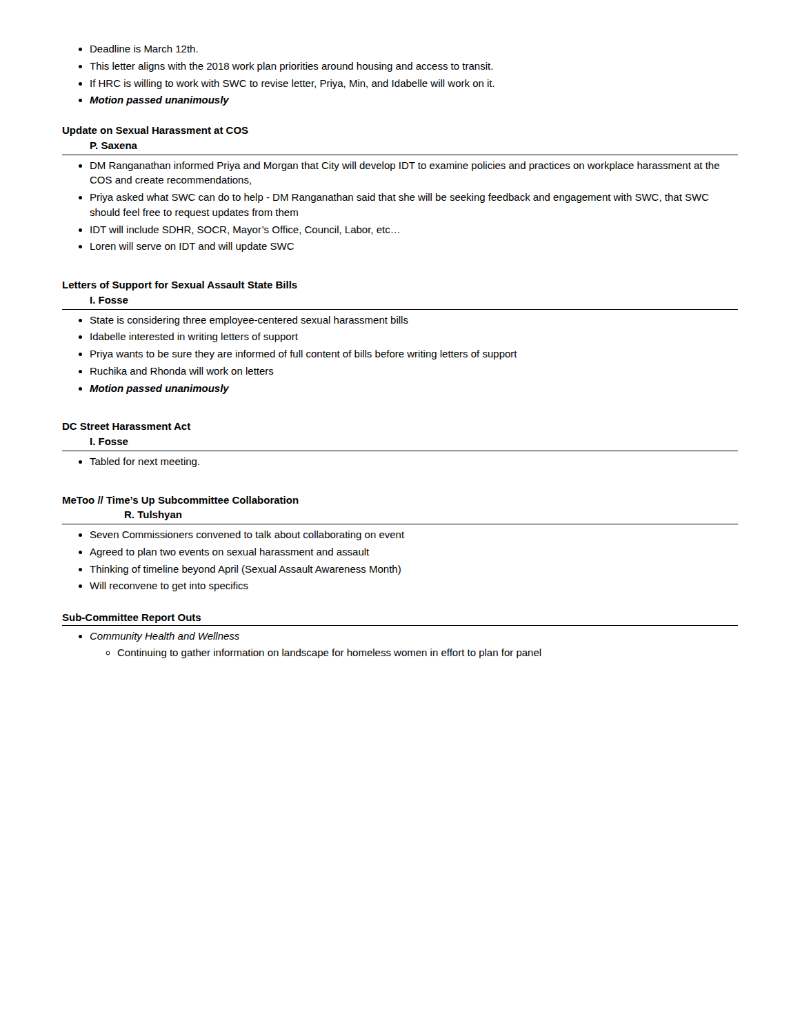Deadline is March 12th.
This letter aligns with the 2018 work plan priorities around housing and access to transit.
If HRC is willing to work with SWC to revise letter, Priya, Min, and Idabelle will work on it.
Motion passed unanimously
Update on Sexual Harassment at COS
P. Saxena
DM Ranganathan informed Priya and Morgan that City will develop IDT to examine policies and practices on workplace harassment at the COS and create recommendations,
Priya asked what SWC can do to help - DM Ranganathan said that she will be seeking feedback and engagement with SWC, that SWC should feel free to request updates from them
IDT will include SDHR, SOCR, Mayor’s Office, Council, Labor, etc…
Loren will serve on IDT and will update SWC
Letters of Support for Sexual Assault State Bills
I. Fosse
State is considering three employee-centered sexual harassment bills
Idabelle interested in writing letters of support
Priya wants to be sure they are informed of full content of bills before writing letters of support
Ruchika and Rhonda will work on letters
Motion passed unanimously
DC Street Harassment Act
I. Fosse
Tabled for next meeting.
MeToo // Time’s Up Subcommittee Collaboration
R. Tulshyan
Seven Commissioners convened to talk about collaborating on event
Agreed to plan two events on sexual harassment and assault
Thinking of timeline beyond April (Sexual Assault Awareness Month)
Will reconvene to get into specifics
Sub-Committee Report Outs
Community Health and Wellness
Continuing to gather information on landscape for homeless women in effort to plan for panel